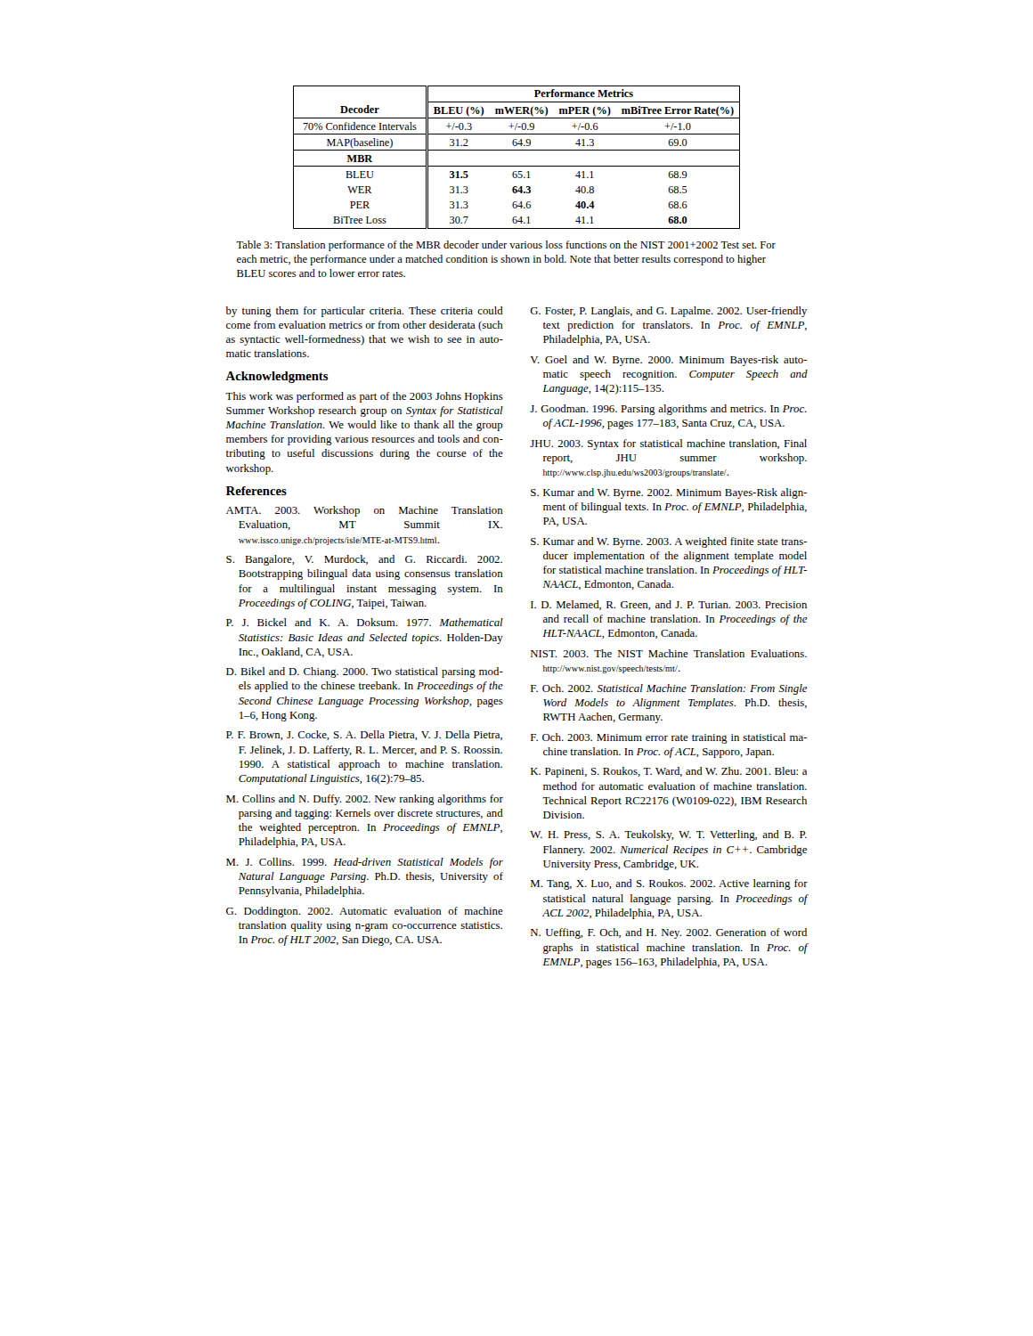| | Performance Metrics |
| --- | --- |
| Decoder | BLEU (%) | mWER(%) | mPER (%) | mBiTree Error Rate(%) |
| 70% Confidence Intervals | +/-0.3 | +/-0.9 | +/-0.6 | +/-1.0 |
| MAP(baseline) | 31.2 | 64.9 | 41.3 | 69.0 |
| MBR | | | | |
| BLEU | 31.5 | 65.1 | 41.1 | 68.9 |
| WER | 31.3 | 64.3 | 40.8 | 68.5 |
| PER | 31.3 | 64.6 | 40.4 | 68.6 |
| BiTree Loss | 30.7 | 64.1 | 41.1 | 68.0 |
Table 3: Translation performance of the MBR decoder under various loss functions on the NIST 2001+2002 Test set. For each metric, the performance under a matched condition is shown in bold. Note that better results correspond to higher BLEU scores and to lower error rates.
by tuning them for particular criteria. These criteria could come from evaluation metrics or from other desiderata (such as syntactic well-formedness) that we wish to see in automatic translations.
Acknowledgments
This work was performed as part of the 2003 Johns Hopkins Summer Workshop research group on Syntax for Statistical Machine Translation. We would like to thank all the group members for providing various resources and tools and contributing to useful discussions during the course of the workshop.
References
AMTA. 2003. Workshop on Machine Translation Evaluation, MT Summit IX. www.issco.unige.ch/projects/isle/MTE-at-MTS9.html.
S. Bangalore, V. Murdock, and G. Riccardi. 2002. Bootstrapping bilingual data using consensus translation for a multilingual instant messaging system. In Proceedings of COLING, Taipei, Taiwan.
P. J. Bickel and K. A. Doksum. 1977. Mathematical Statistics: Basic Ideas and Selected topics. Holden-Day Inc., Oakland, CA, USA.
D. Bikel and D. Chiang. 2000. Two statistical parsing models applied to the chinese treebank. In Proceedings of the Second Chinese Language Processing Workshop, pages 1–6, Hong Kong.
P. F. Brown, J. Cocke, S. A. Della Pietra, V. J. Della Pietra, F. Jelinek, J. D. Lafferty, R. L. Mercer, and P. S. Roossin. 1990. A statistical approach to machine translation. Computational Linguistics, 16(2):79–85.
M. Collins and N. Duffy. 2002. New ranking algorithms for parsing and tagging: Kernels over discrete structures, and the weighted perceptron. In Proceedings of EMNLP, Philadelphia, PA, USA.
M. J. Collins. 1999. Head-driven Statistical Models for Natural Language Parsing. Ph.D. thesis, University of Pennsylvania, Philadelphia.
G. Doddington. 2002. Automatic evaluation of machine translation quality using n-gram co-occurrence statistics. In Proc. of HLT 2002, San Diego, CA. USA.
G. Foster, P. Langlais, and G. Lapalme. 2002. User-friendly text prediction for translators. In Proc. of EMNLP, Philadelphia, PA, USA.
V. Goel and W. Byrne. 2000. Minimum Bayes-risk automatic speech recognition. Computer Speech and Language, 14(2):115–135.
J. Goodman. 1996. Parsing algorithms and metrics. In Proc. of ACL-1996, pages 177–183, Santa Cruz, CA, USA.
JHU. 2003. Syntax for statistical machine translation, Final report, JHU summer workshop. http://www.clsp.jhu.edu/ws2003/groups/translate/.
S. Kumar and W. Byrne. 2002. Minimum Bayes-Risk alignment of bilingual texts. In Proc. of EMNLP, Philadelphia, PA, USA.
S. Kumar and W. Byrne. 2003. A weighted finite state transducer implementation of the alignment template model for statistical machine translation. In Proceedings of HLT-NAACL, Edmonton, Canada.
I. D. Melamed, R. Green, and J. P. Turian. 2003. Precision and recall of machine translation. In Proceedings of the HLT-NAACL, Edmonton, Canada.
NIST. 2003. The NIST Machine Translation Evaluations. http://www.nist.gov/speech/tests/mt/.
F. Och. 2002. Statistical Machine Translation: From Single Word Models to Alignment Templates. Ph.D. thesis, RWTH Aachen, Germany.
F. Och. 2003. Minimum error rate training in statistical machine translation. In Proc. of ACL, Sapporo, Japan.
K. Papineni, S. Roukos, T. Ward, and W. Zhu. 2001. Bleu: a method for automatic evaluation of machine translation. Technical Report RC22176 (W0109-022), IBM Research Division.
W. H. Press, S. A. Teukolsky, W. T. Vetterling, and B. P. Flannery. 2002. Numerical Recipes in C++. Cambridge University Press, Cambridge, UK.
M. Tang, X. Luo, and S. Roukos. 2002. Active learning for statistical natural language parsing. In Proceedings of ACL 2002, Philadelphia, PA, USA.
N. Ueffing, F. Och, and H. Ney. 2002. Generation of word graphs in statistical machine translation. In Proc. of EMNLP, pages 156–163, Philadelphia, PA, USA.